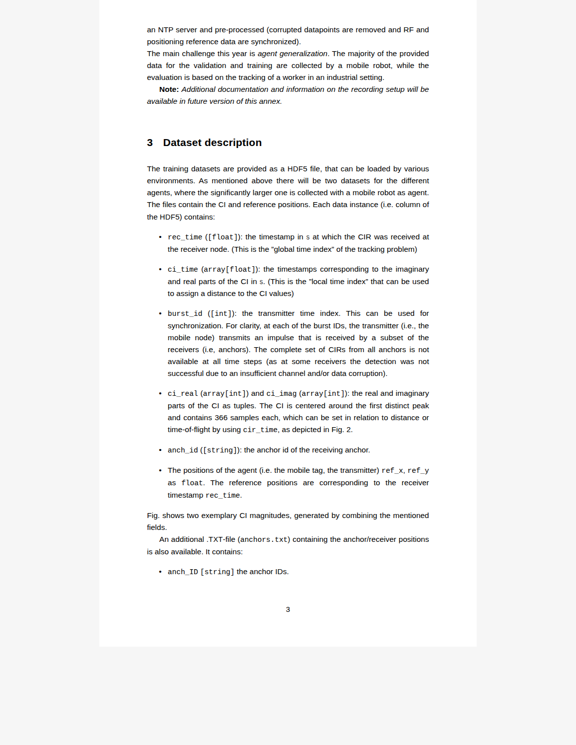an NTP server and pre-processed (corrupted datapoints are removed and RF and positioning reference data are synchronized).
The main challenge this year is agent generalization. The majority of the provided data for the validation and training are collected by a mobile robot, while the evaluation is based on the tracking of a worker in an industrial setting.
Note: Additional documentation and information on the recording setup will be available in future version of this annex.
3 Dataset description
The training datasets are provided as a HDF5 file, that can be loaded by various environments. As mentioned above there will be two datasets for the different agents, where the significantly larger one is collected with a mobile robot as agent. The files contain the CI and reference positions. Each data instance (i.e. column of the HDF5) contains:
rec_time ([float]): the timestamp in s at which the CIR was received at the receiver node. (This is the ”global time index” of the tracking problem)
ci_time (array[float]): the timestamps corresponding to the imaginary and real parts of the CI in s. (This is the ”local time index” that can be used to assign a distance to the CI values)
burst_id ([int]): the transmitter time index. This can be used for synchronization. For clarity, at each of the burst IDs, the transmitter (i.e., the mobile node) transmits an impulse that is received by a subset of the receivers (i.e, anchors). The complete set of CIRs from all anchors is not available at all time steps (as at some receivers the detection was not successful due to an insufficient channel and/or data corruption).
ci_real (array[int]) and ci_imag (array[int]): the real and imaginary parts of the CI as tuples. The CI is centered around the first distinct peak and contains 366 samples each, which can be set in relation to distance or time-of-flight by using cir_time, as depicted in Fig. 2.
anch_id ([string]): the anchor id of the receiving anchor.
The positions of the agent (i.e. the mobile tag, the transmitter) ref_x, ref_y as float. The reference positions are corresponding to the receiver timestamp rec_time.
Fig. shows two exemplary CI magnitudes, generated by combining the mentioned fields.
An additional .TXT-file (anchors.txt) containing the anchor/receiver positions is also available. It contains:
anch_ID [string] the anchor IDs.
3